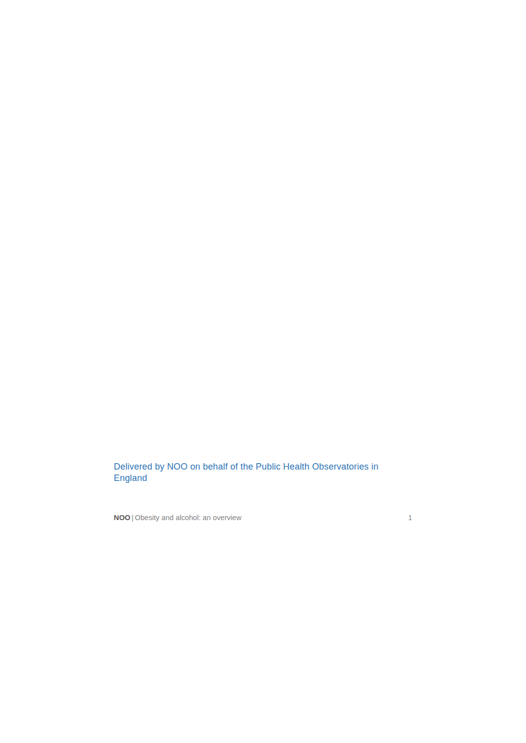Delivered by NOO on behalf of the Public Health Observatories in England
NOO|Obesity and alcohol: an overview 1